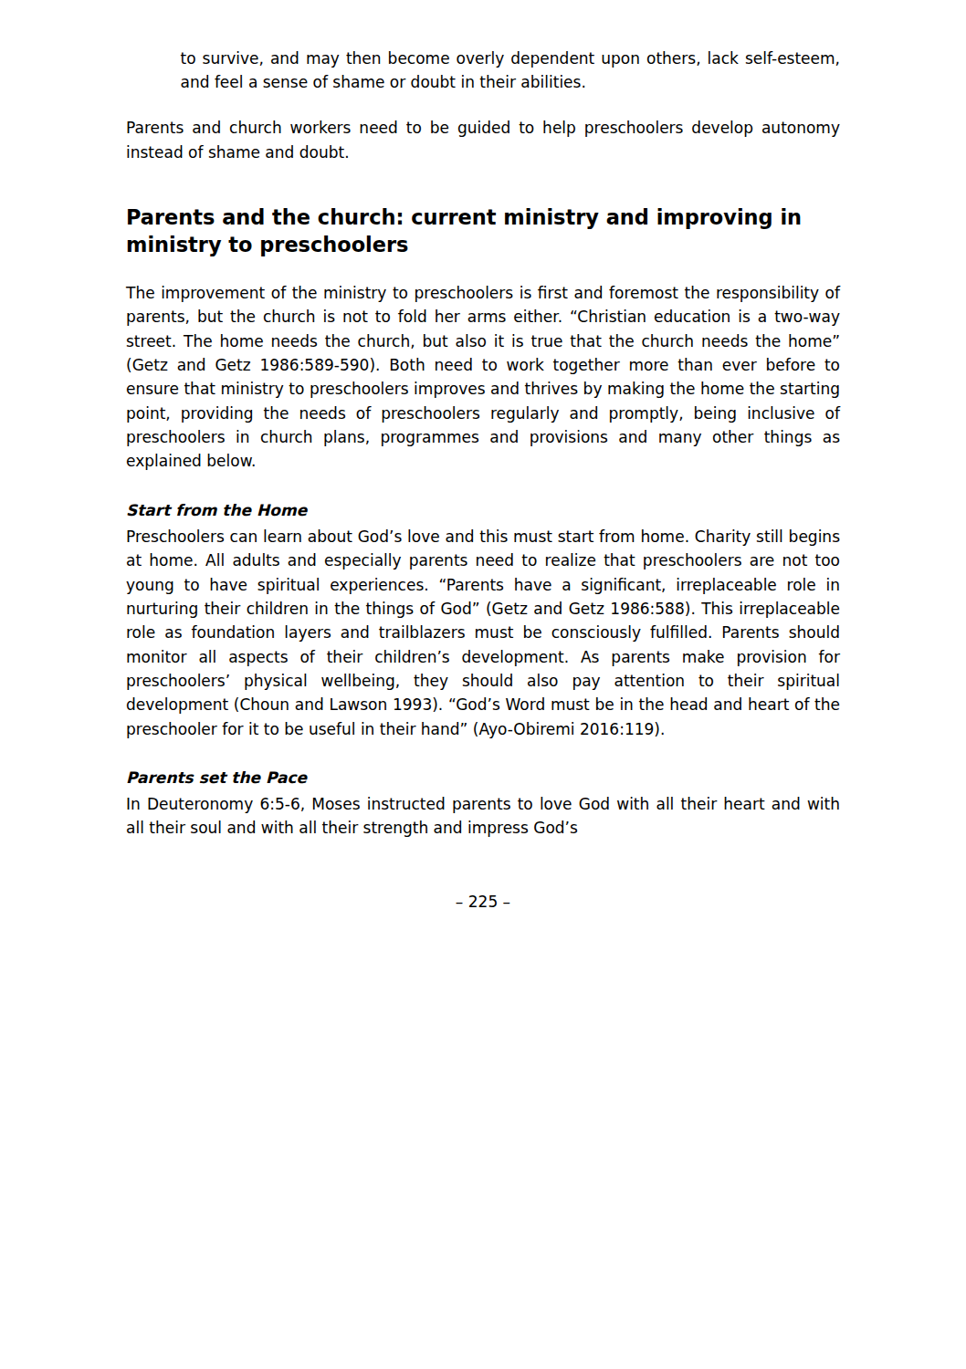to survive, and may then become overly dependent upon others, lack self-esteem, and feel a sense of shame or doubt in their abilities.
Parents and church workers need to be guided to help preschoolers develop autonomy instead of shame and doubt.
Parents and the church: current ministry and improving in ministry to preschoolers
The improvement of the ministry to preschoolers is first and foremost the responsibility of parents, but the church is not to fold her arms either. “Christian education is a two-way street. The home needs the church, but also it is true that the church needs the home” (Getz and Getz 1986:589-590). Both need to work together more than ever before to ensure that ministry to preschoolers improves and thrives by making the home the starting point, providing the needs of preschoolers regularly and promptly, being inclusive of preschoolers in church plans, programmes and provisions and many other things as explained below.
Start from the Home
Preschoolers can learn about God’s love and this must start from home. Charity still begins at home. All adults and especially parents need to realize that preschoolers are not too young to have spiritual experiences. “Parents have a significant, irreplaceable role in nurturing their children in the things of God” (Getz and Getz 1986:588). This irreplaceable role as foundation layers and trailblazers must be consciously fulfilled. Parents should monitor all aspects of their children’s development. As parents make provision for preschoolers’ physical wellbeing, they should also pay attention to their spiritual development (Choun and Lawson 1993). “God’s Word must be in the head and heart of the preschooler for it to be useful in their hand” (Ayo-Obiremi 2016:119).
Parents set the Pace
In Deuteronomy 6:5-6, Moses instructed parents to love God with all their heart and with all their soul and with all their strength and impress God’s
– 225 –